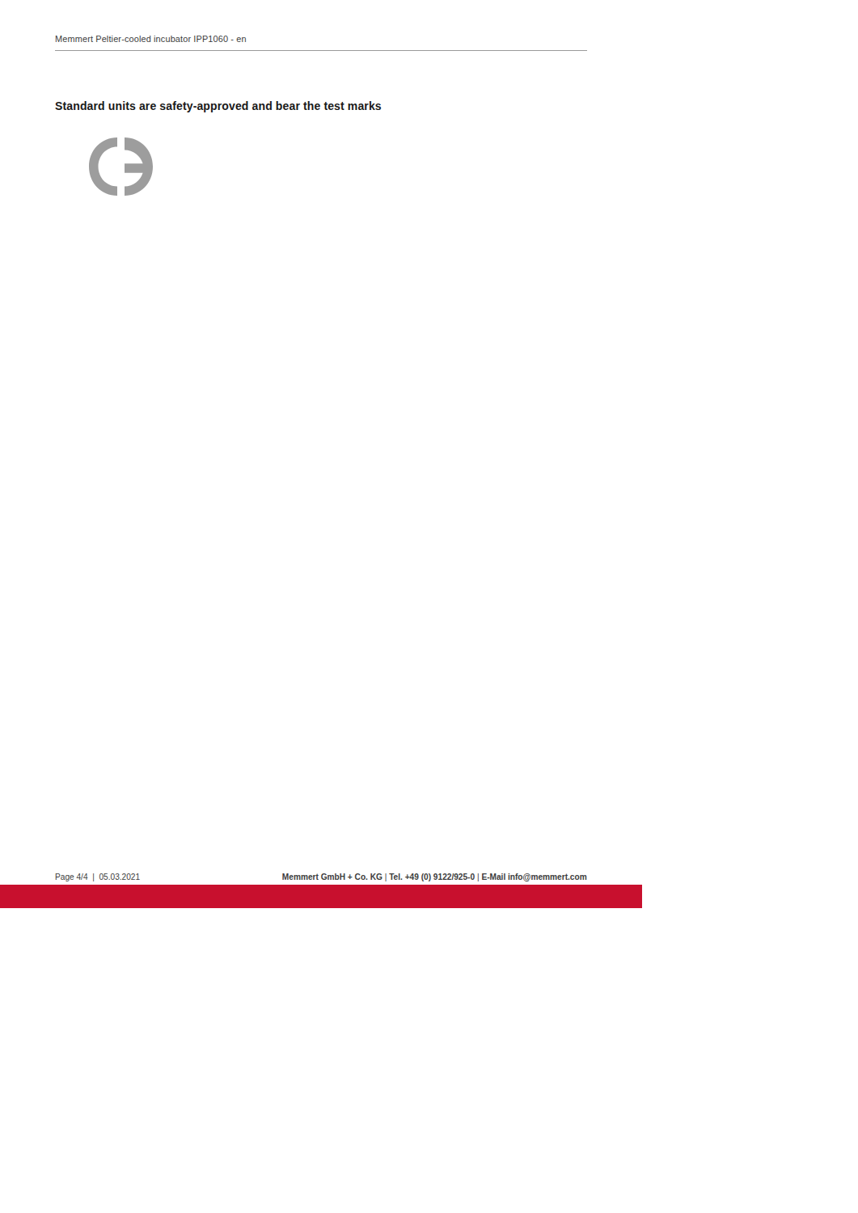Memmert Peltier-cooled incubator IPP1060 - en
Standard units are safety-approved and bear the test marks
CE mark
Page 4/4 | 05.03.2021 Memmert GmbH + Co. KG | Tel. +49 (0) 9122/925-0 | E-Mail info@memmert.com